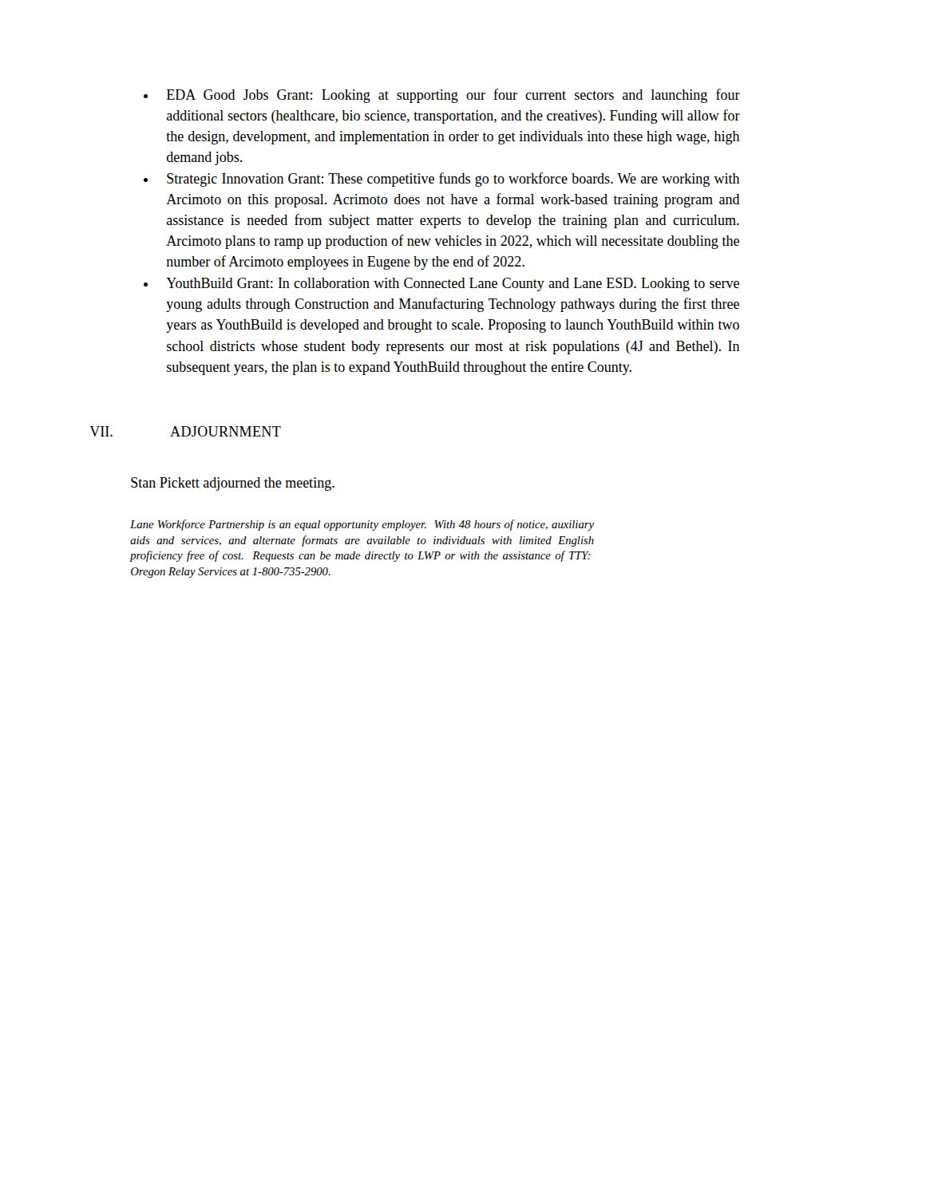EDA Good Jobs Grant: Looking at supporting our four current sectors and launching four additional sectors (healthcare, bio science, transportation, and the creatives). Funding will allow for the design, development, and implementation in order to get individuals into these high wage, high demand jobs.
Strategic Innovation Grant: These competitive funds go to workforce boards. We are working with Arcimoto on this proposal. Acrimoto does not have a formal work-based training program and assistance is needed from subject matter experts to develop the training plan and curriculum. Arcimoto plans to ramp up production of new vehicles in 2022, which will necessitate doubling the number of Arcimoto employees in Eugene by the end of 2022.
YouthBuild Grant: In collaboration with Connected Lane County and Lane ESD. Looking to serve young adults through Construction and Manufacturing Technology pathways during the first three years as YouthBuild is developed and brought to scale. Proposing to launch YouthBuild within two school districts whose student body represents our most at risk populations (4J and Bethel). In subsequent years, the plan is to expand YouthBuild throughout the entire County.
VII. ADJOURNMENT
Stan Pickett adjourned the meeting.
Lane Workforce Partnership is an equal opportunity employer. With 48 hours of notice, auxiliary aids and services, and alternate formats are available to individuals with limited English proficiency free of cost. Requests can be made directly to LWP or with the assistance of TTY: Oregon Relay Services at 1-800-735-2900.